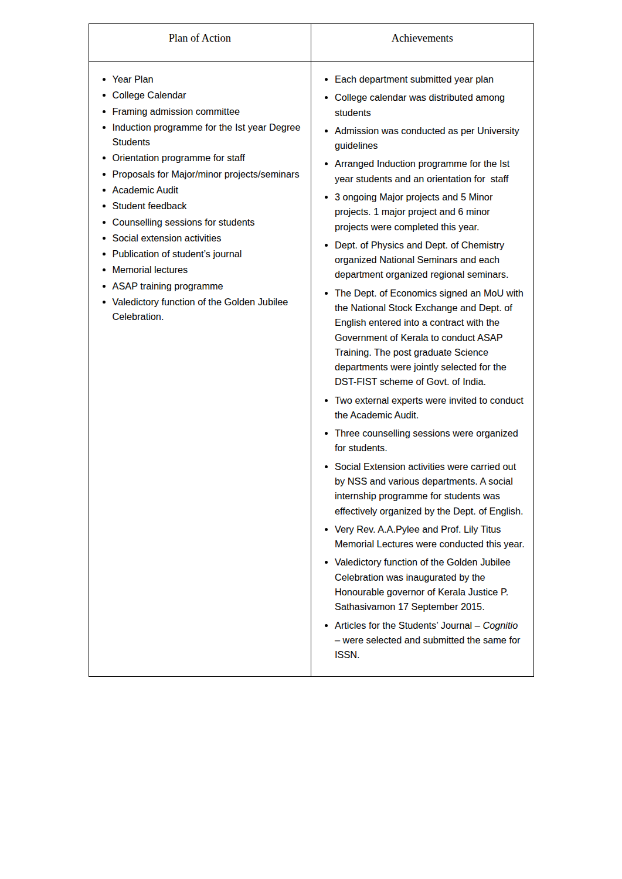| Plan of Action | Achievements |
| --- | --- |
| Year Plan College Calendar Framing admission committee Induction programme for the Ist year Degree Students Orientation programme for staff Proposals for Major/minor projects/seminars Academic Audit Student feedback Counselling sessions for students Social extension activities Publication of student’s journal Memorial lectures ASAP training programme Valedictory function of the Golden Jubilee Celebration. | Each department submitted year plan College calendar was distributed among students Admission was conducted as per University guidelines Arranged Induction programme for the Ist year students and an orientation for staff 3 ongoing Major projects and 5 Minor projects. 1 major project and 6 minor projects were completed this year. Dept. of Physics and Dept. of Chemistry organized National Seminars and each department organized regional seminars. The Dept. of Economics signed an MoU with the National Stock Exchange and Dept. of English entered into a contract with the Government of Kerala to conduct ASAP Training. The post graduate Science departments were jointly selected for the DST-FIST scheme of Govt. of India. Two external experts were invited to conduct the Academic Audit. Three counselling sessions were organized for students. Social Extension activities were carried out by NSS and various departments. A social internship programme for students was effectively organized by the Dept. of English. Very Rev. A.A.Pylee and Prof. Lily Titus Memorial Lectures were conducted this year. Valedictory function of the Golden Jubilee Celebration was inaugurated by the Honourable governor of Kerala Justice P. Sathasivamon 17 September 2015. Articles for the Students’ Journal – Cognitio – were selected and submitted the same for ISSN. |